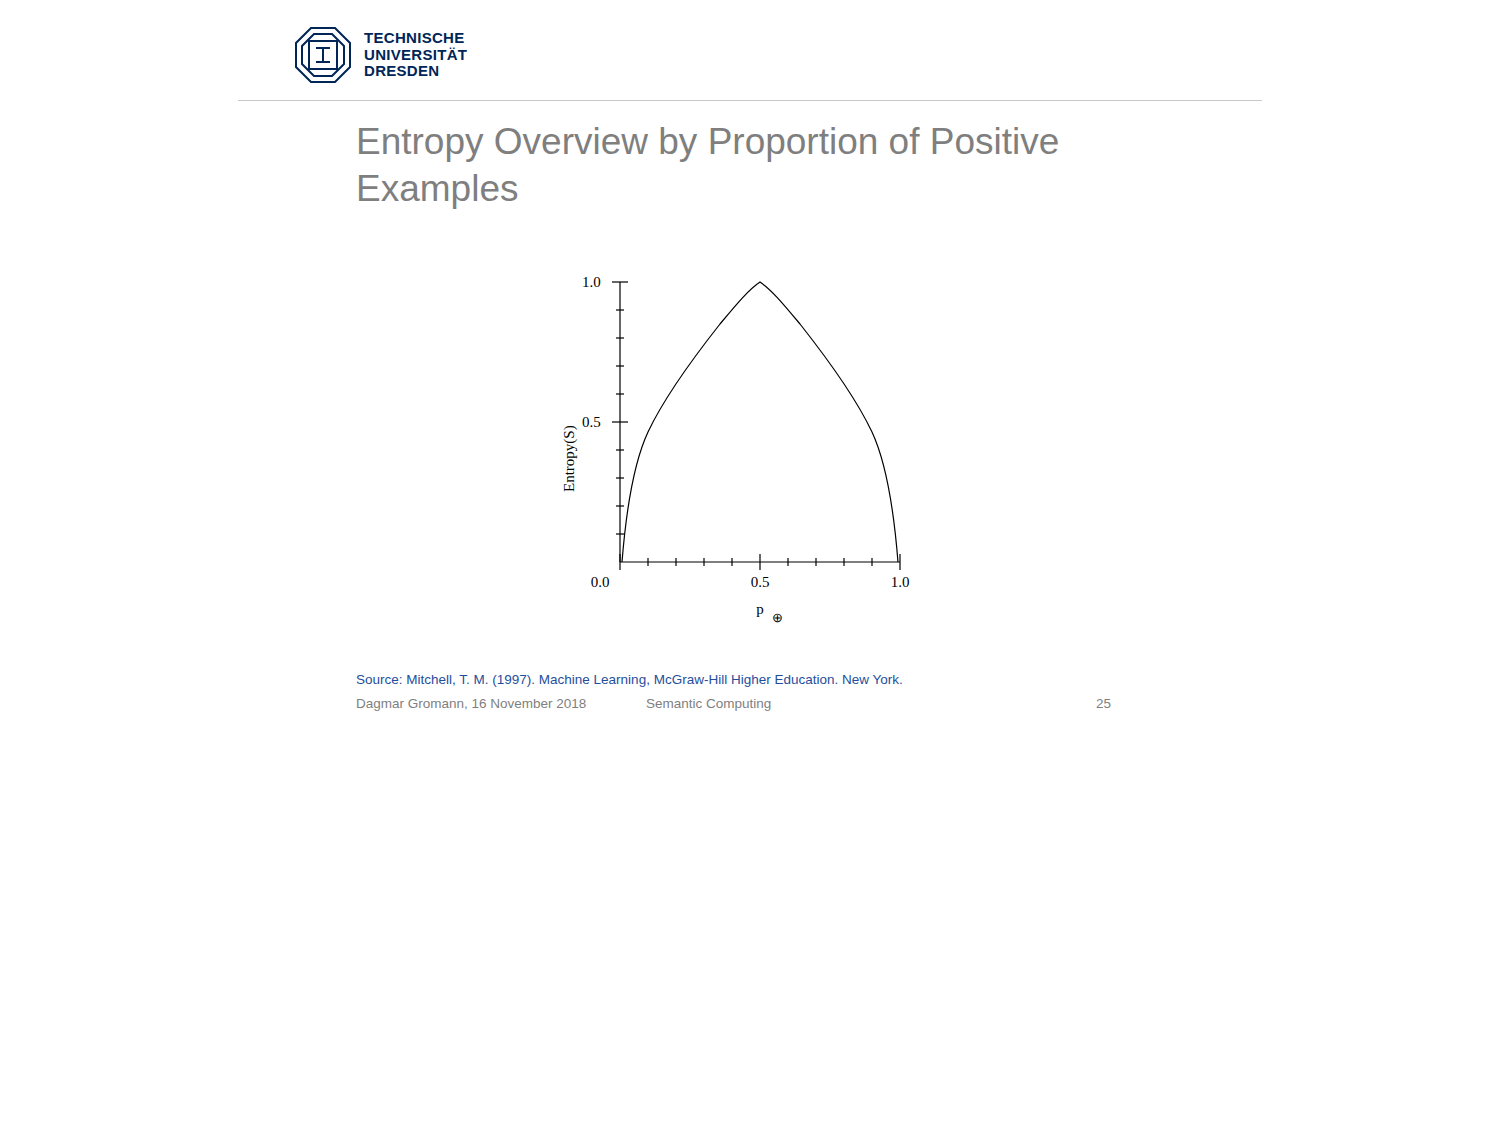Technische
Universität
Dresden
Entropy Overview by Proportion of Positive Examples
1.0 0.5 0.0 0.5 1.0 p ⊕ Entropy(S)
Source: Mitchell, T. M. (1997). Machine Learning, McGraw-Hill Higher Education. New York.
Dagmar Gromann, 16 November 2018
Semantic Computing
25